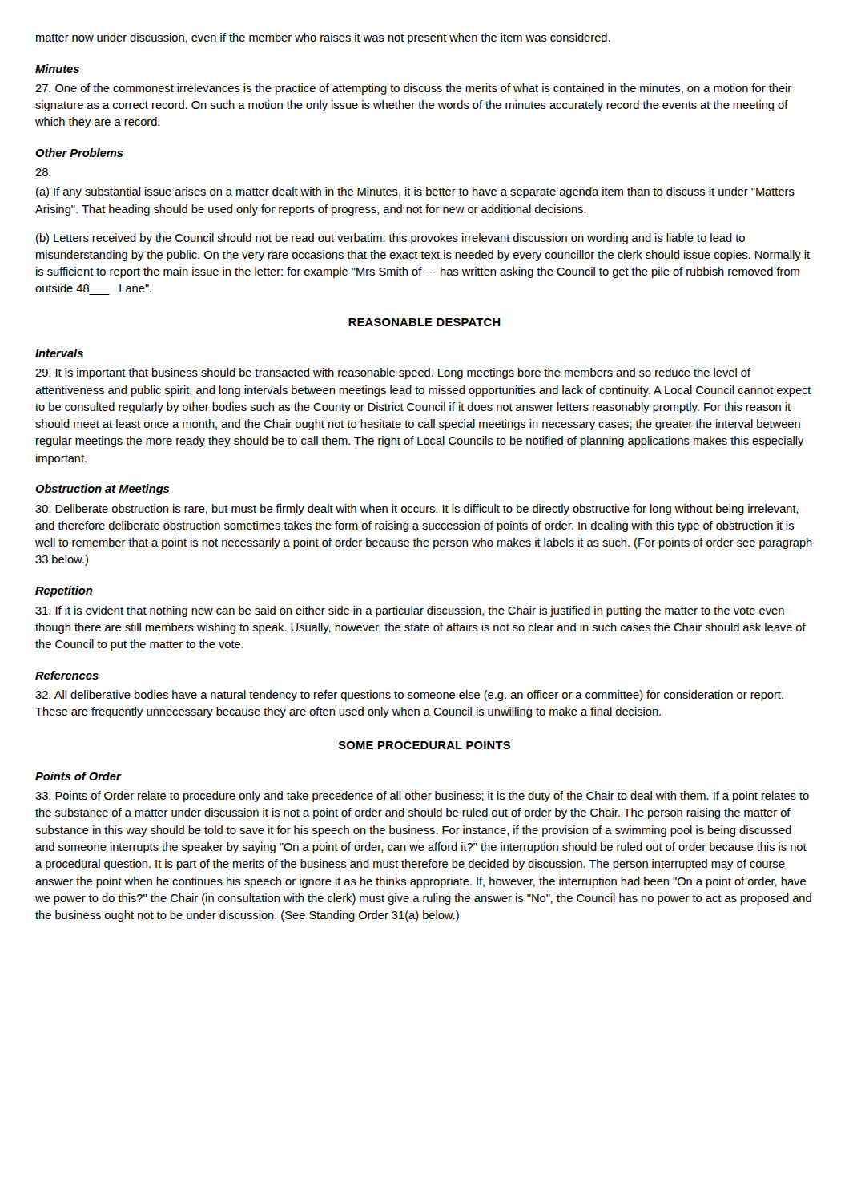matter now under discussion, even if the member who raises it was not present when the item was considered.
Minutes
27. One of the commonest irrelevances is the practice of attempting to discuss the merits of what is contained in the minutes, on a motion for their signature as a correct record. On such a motion the only issue is whether the words of the minutes accurately record the events at the meeting of which they are a record.
Other Problems
28.
(a) If any substantial issue arises on a matter dealt with in the Minutes, it is better to have a separate agenda item than to discuss it under "Matters Arising". That heading should be used only for reports of progress, and not for new or additional decisions.
(b) Letters received by the Council should not be read out verbatim: this provokes irrelevant discussion on wording and is liable to lead to misunderstanding by the public. On the very rare occasions that the exact text is needed by every councillor the clerk should issue copies. Normally it is sufficient to report the main issue in the letter: for example "Mrs Smith of --- has written asking the Council to get the pile of rubbish removed from outside 48___ Lane".
REASONABLE DESPATCH
Intervals
29. It is important that business should be transacted with reasonable speed. Long meetings bore the members and so reduce the level of attentiveness and public spirit, and long intervals between meetings lead to missed opportunities and lack of continuity. A Local Council cannot expect to be consulted regularly by other bodies such as the County or District Council if it does not answer letters reasonably promptly. For this reason it should meet at least once a month, and the Chair ought not to hesitate to call special meetings in necessary cases; the greater the interval between regular meetings the more ready they should be to call them. The right of Local Councils to be notified of planning applications makes this especially important.
Obstruction at Meetings
30. Deliberate obstruction is rare, but must be firmly dealt with when it occurs. It is difficult to be directly obstructive for long without being irrelevant, and therefore deliberate obstruction sometimes takes the form of raising a succession of points of order. In dealing with this type of obstruction it is well to remember that a point is not necessarily a point of order because the person who makes it labels it as such. (For points of order see paragraph 33 below.)
Repetition
31. If it is evident that nothing new can be said on either side in a particular discussion, the Chair is justified in putting the matter to the vote even though there are still members wishing to speak. Usually, however, the state of affairs is not so clear and in such cases the Chair should ask leave of the Council to put the matter to the vote.
References
32. All deliberative bodies have a natural tendency to refer questions to someone else (e.g. an officer or a committee) for consideration or report. These are frequently unnecessary because they are often used only when a Council is unwilling to make a final decision.
SOME PROCEDURAL POINTS
Points of Order
33. Points of Order relate to procedure only and take precedence of all other business; it is the duty of the Chair to deal with them. If a point relates to the substance of a matter under discussion it is not a point of order and should be ruled out of order by the Chair. The person raising the matter of substance in this way should be told to save it for his speech on the business. For instance, if the provision of a swimming pool is being discussed and someone interrupts the speaker by saying "On a point of order, can we afford it?" the interruption should be ruled out of order because this is not a procedural question. It is part of the merits of the business and must therefore be decided by discussion. The person interrupted may of course answer the point when he continues his speech or ignore it as he thinks appropriate. If, however, the interruption had been "On a point of order, have we power to do this?" the Chair (in consultation with the clerk) must give a ruling the answer is "No", the Council has no power to act as proposed and the business ought not to be under discussion. (See Standing Order 31(a) below.)